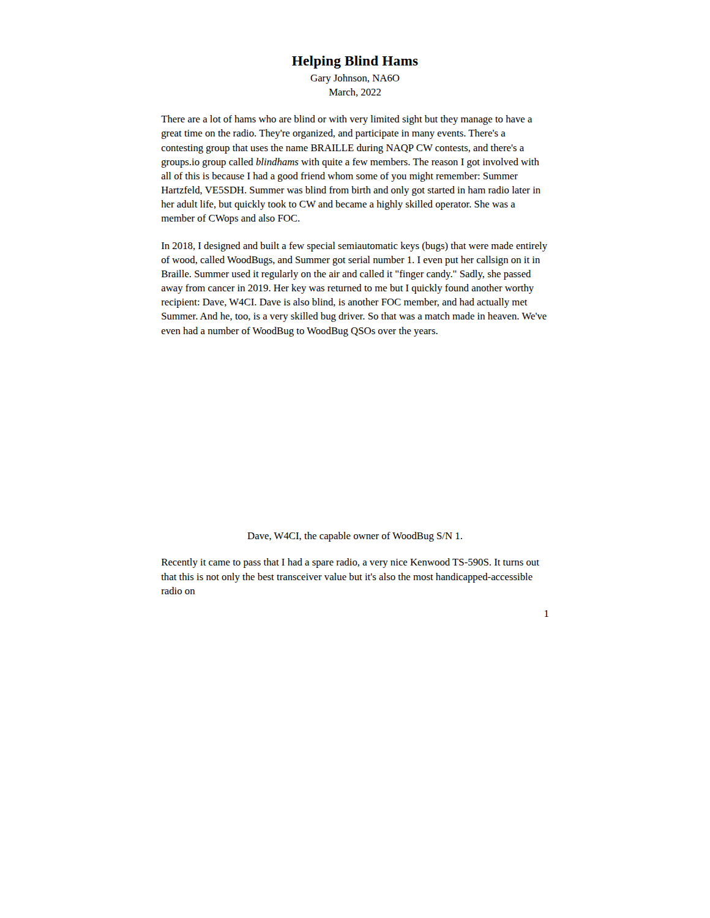Helping Blind Hams
Gary Johnson, NA6O
March, 2022
There are a lot of hams who are blind or with very limited sight but they manage to have a great time on the radio. They're organized, and participate in many events. There's a contesting group that uses the name BRAILLE during NAQP CW contests, and there's a groups.io group called blindhams with quite a few members. The reason I got involved with all of this is because I had a good friend whom some of you might remember: Summer Hartzfeld, VE5SDH. Summer was blind from birth and only got started in ham radio later in her adult life, but quickly took to CW and became a highly skilled operator. She was a member of CWops and also FOC.
In 2018, I designed and built a few special semiautomatic keys (bugs) that were made entirely of wood, called WoodBugs, and Summer got serial number 1. I even put her callsign on it in Braille. Summer used it regularly on the air and called it "finger candy." Sadly, she passed away from cancer in 2019. Her key was returned to me but I quickly found another worthy recipient: Dave, W4CI. Dave is also blind, is another FOC member, and had actually met Summer. And he, too, is a very skilled bug driver. So that was a match made in heaven. We've even had a number of WoodBug to WoodBug QSOs over the years.
Dave, W4CI, the capable owner of WoodBug S/N 1.
Recently it came to pass that I had a spare radio, a very nice Kenwood TS-590S. It turns out that this is not only the best transceiver value but it's also the most handicapped-accessible radio on
1